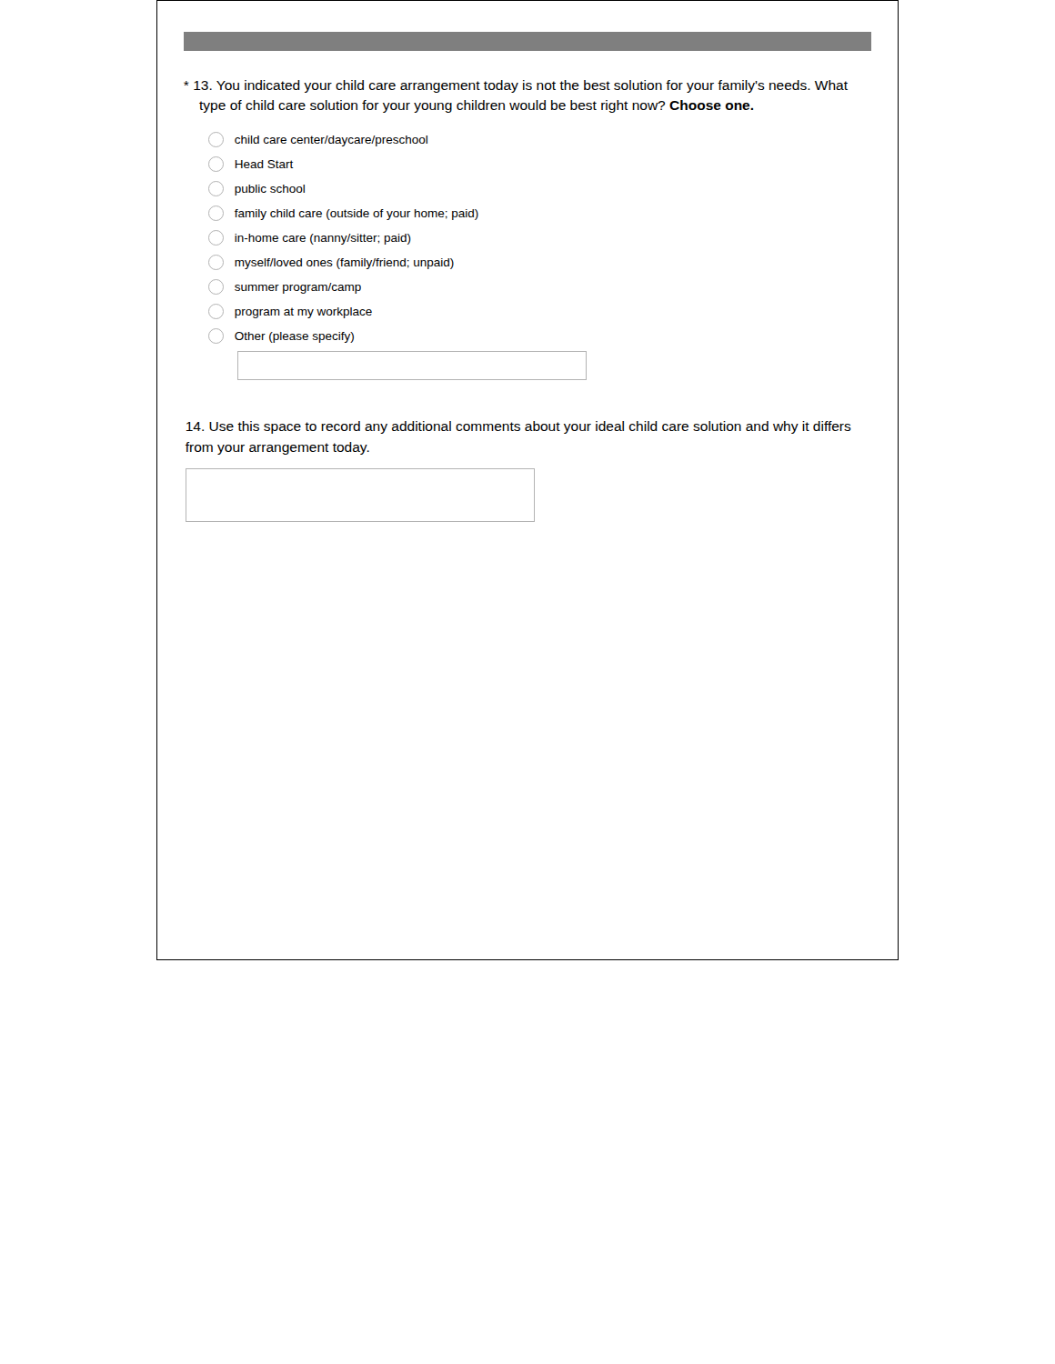* 13. You indicated your child care arrangement today is not the best solution for your family's needs. What type of child care solution for your young children would be best right now? Choose one.
child care center/daycare/preschool
Head Start
public school
family child care (outside of your home; paid)
in-home care (nanny/sitter; paid)
myself/loved ones (family/friend; unpaid)
summer program/camp
program at my workplace
Other (please specify)
14. Use this space to record any additional comments about your ideal child care solution and why it differs from your arrangement today.